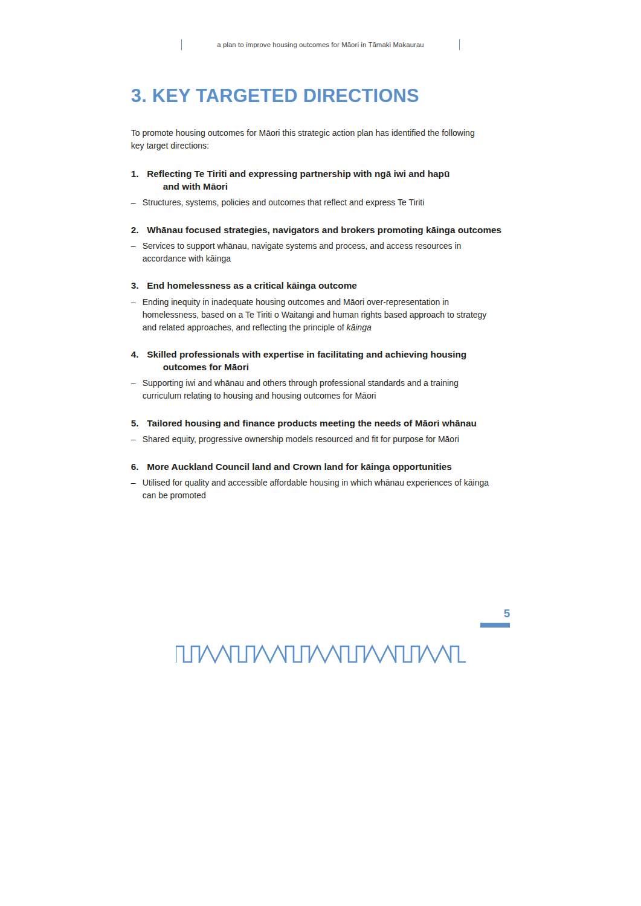a plan to improve housing outcomes for Māori in Tāmaki Makaurau
3. KEY TARGETED DIRECTIONS
To promote housing outcomes for Māori this strategic action plan has identified the following key target directions:
1. Reflecting Te Tiriti and expressing partnership with ngā iwi and hapūand with Māori
–Structures, systems, policies and outcomes that reflect and express Te Tiriti
2. Whānau focused strategies, navigators and brokers promoting kāinga outcomes
–Services to support whānau, navigate systems and process, and access resources in accordance with kāinga
3. End homelessness as a critical kāinga outcome
–Ending inequity in inadequate housing outcomes and Māori over-representation in homelessness, based on a Te Tiriti o Waitangi and human rights based approach to strategy and related approaches, and reflecting the principle of kāinga
4. Skilled professionals with expertise in facilitating and achieving housingoutcomes for Māori
–Supporting iwi and whānau and others through professional standards and a training curriculum relating to housing and housing outcomes for Māori
5. Tailored housing and finance products meeting the needs of Māori whānau
–Shared equity, progressive ownership models resourced and fit for purpose for Māori
6. More Auckland Council land and Crown land for kāinga opportunities
–Utilised for quality and accessible affordable housing in which whānau experiences of kāinga can be promoted
5